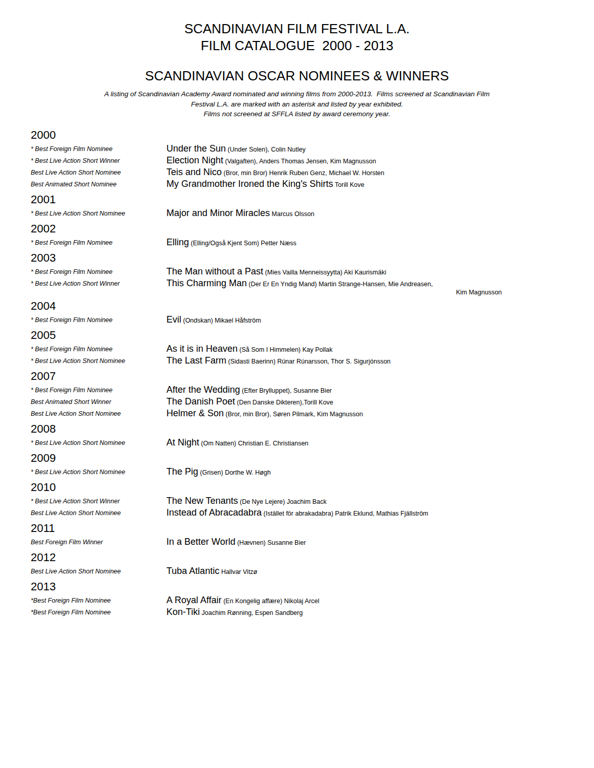SCANDINAVIAN FILM FESTIVAL L.A.
FILM CATALOGUE 2000 - 2013
SCANDINAVIAN OSCAR NOMINEES & WINNERS
A listing of Scandinavian Academy Award nominated and winning films from 2000-2013. Films screened at Scandinavian Film Festival L.A. are marked with an asterisk and listed by year exhibited.
Films not screened at SFFLA listed by award ceremony year.
2000
| * Best Foreign Film Nominee | Under the Sun (Under Solen), Colin Nutley |
| * Best Live Action Short Winner | Election Night (Valgaften), Anders Thomas Jensen, Kim Magnusson |
| Best Live Action Short Nominee | Teis and Nico (Bror, min Bror) Henrik Ruben Genz, Michael W. Horsten |
| Best Animated Short Nominee | My Grandmother Ironed the King's Shirts Torill Kove |
2001
| * Best Live Action Short Nominee | Major and Minor Miracles Marcus Olsson |
2002
| * Best Foreign Film Nominee | Elling (Elling/Også Kjent Som) Petter Næss |
2003
| * Best Foreign Film Nominee | The Man without a Past (Mies Vailla Menneissyytta) Aki Kaurismäki |
| * Best Live Action Short Winner | This Charming Man (Der Er En Yndig Mand) Martin Strange-Hansen, Mie Andreasen, Kim Magnusson |
2004
| * Best Foreign Film Nominee | Evil (Ondskan) Mikael Håfström |
2005
| * Best Foreign Film Nominee | As it is in Heaven (Så Som I Himmelen) Kay Pollak |
| * Best Live Action Short Nominee | The Last Farm (Sidasti Baerinn) Rúnar Rúnarsson, Thor S. Sigurjónsson |
2007
| * Best Foreign Film Nominee | After the Wedding (Efter Brylluppet), Susanne Bier |
| Best Animated Short Winner | The Danish Poet (Den Danske Dikteren),Torill Kove |
| Best Live Action Short Nominee | Helmer & Son (Bror, min Bror), Søren Pilmark, Kim Magnusson |
2008
| * Best Live Action Short Nominee | At Night (Om Natten) Christian E. Christiansen |
2009
| * Best Live Action Short Nominee | The Pig (Grisen) Dorthe W. Høgh |
2010
| * Best Live Action Short Winner | The New Tenants (De Nye Lejere) Joachim Back |
| Best Live Action Short Nominee | Instead of Abracadabra (Istället för abrakadabra) Patrik Eklund, Mathias Fjällström |
2011
| Best Foreign Film Winner | In a Better World (Hævnen) Susanne Bier |
2012
| Best Live Action Short Nominee | Tuba Atlantic Hallvar Vitzø |
2013
| *Best Foreign Film Nominee | A Royal Affair (En Kongelig affære) Nikolaj Arcel |
| *Best Foreign Film Nominee | Kon-Tiki Joachim Rønning, Espen Sandberg |